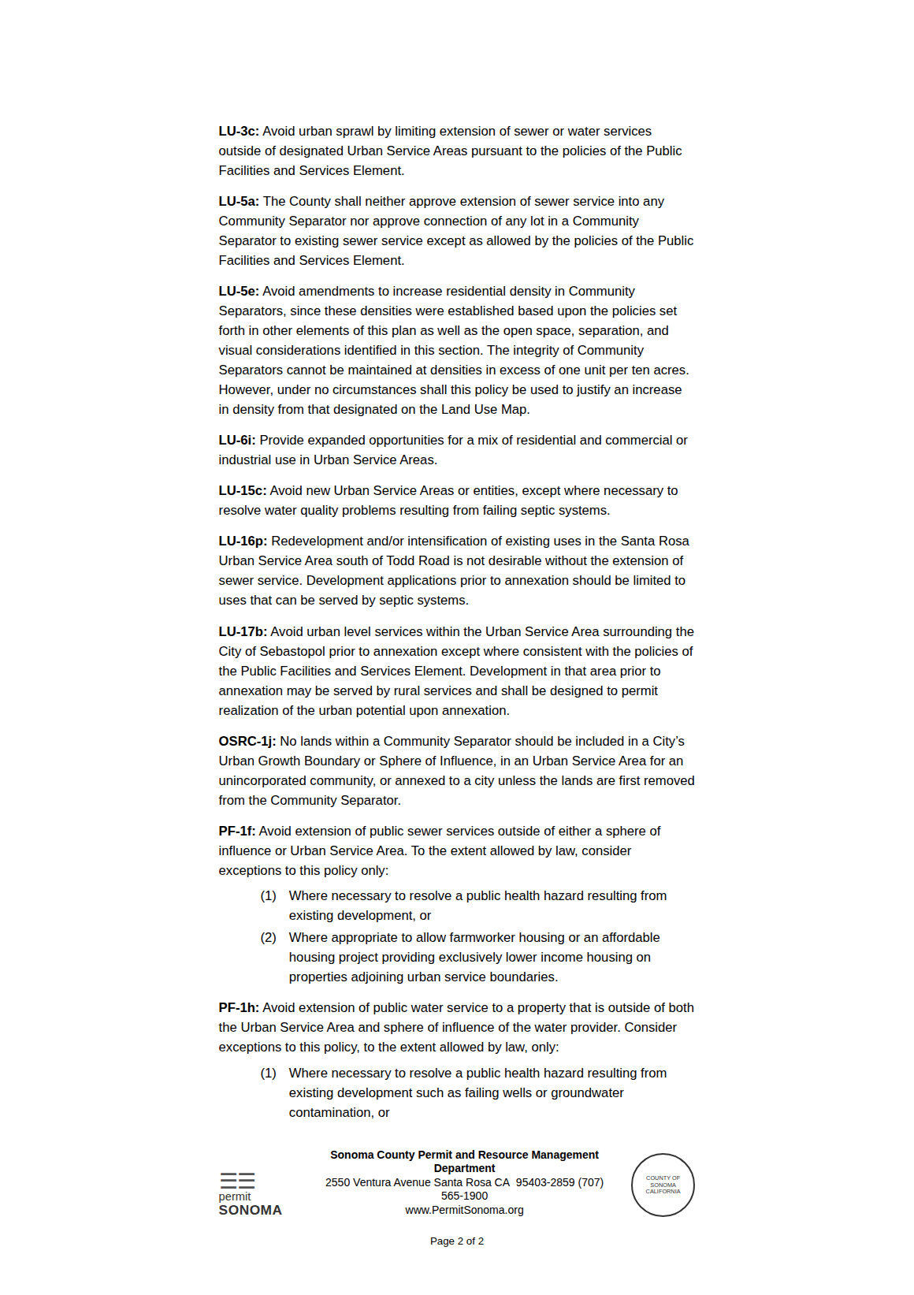LU-3c: Avoid urban sprawl by limiting extension of sewer or water services outside of designated Urban Service Areas pursuant to the policies of the Public Facilities and Services Element.
LU-5a: The County shall neither approve extension of sewer service into any Community Separator nor approve connection of any lot in a Community Separator to existing sewer service except as allowed by the policies of the Public Facilities and Services Element.
LU-5e: Avoid amendments to increase residential density in Community Separators, since these densities were established based upon the policies set forth in other elements of this plan as well as the open space, separation, and visual considerations identified in this section. The integrity of Community Separators cannot be maintained at densities in excess of one unit per ten acres. However, under no circumstances shall this policy be used to justify an increase in density from that designated on the Land Use Map.
LU-6i: Provide expanded opportunities for a mix of residential and commercial or industrial use in Urban Service Areas.
LU-15c: Avoid new Urban Service Areas or entities, except where necessary to resolve water quality problems resulting from failing septic systems.
LU-16p: Redevelopment and/or intensification of existing uses in the Santa Rosa Urban Service Area south of Todd Road is not desirable without the extension of sewer service. Development applications prior to annexation should be limited to uses that can be served by septic systems.
LU-17b: Avoid urban level services within the Urban Service Area surrounding the City of Sebastopol prior to annexation except where consistent with the policies of the Public Facilities and Services Element. Development in that area prior to annexation may be served by rural services and shall be designed to permit realization of the urban potential upon annexation.
OSRC-1j: No lands within a Community Separator should be included in a City’s Urban Growth Boundary or Sphere of Influence, in an Urban Service Area for an unincorporated community, or annexed to a city unless the lands are first removed from the Community Separator.
PF-1f: Avoid extension of public sewer services outside of either a sphere of influence or Urban Service Area. To the extent allowed by law, consider exceptions to this policy only:
Where necessary to resolve a public health hazard resulting from existing development, or
Where appropriate to allow farmworker housing or an affordable housing project providing exclusively lower income housing on properties adjoining urban service boundaries.
PF-1h: Avoid extension of public water service to a property that is outside of both the Urban Service Area and sphere of influence of the water provider. Consider exceptions to this policy, to the extent allowed by law, only:
Where necessary to resolve a public health hazard resulting from existing development such as failing wells or groundwater contamination, or
☰☰ permit SONOMA
Sonoma County Permit and Resource Management Department
2550 Ventura Avenue Santa Rosa CA 95403-2859 (707) 565-1900
www.PermitSonoma.org
COUNTY OF SONOMA
CALIFORNIA
Page 2 of 2